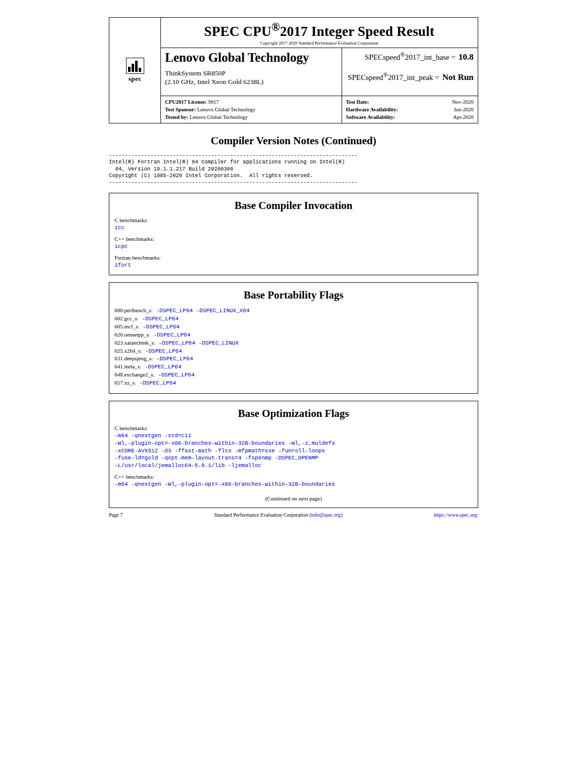spec
SPEC CPU®2017 Integer Speed Result
Copyright 2017-2020 Standard Performance Evaluation Corporation
Lenovo Global Technology
ThinkSystem SR850P
(2.10 GHz, Intel Xeon Gold 6238L)
SPECspeed®2017_int_base =10.8
SPECspeed®2017_int_peak =Not Run
CPU2017 License: 9017
Test Sponsor: Lenovo Global Technology
Tested by: Lenovo Global Technology
Test Date: Nov-2020
Hardware Availability: Jun-2020
Software Availability: Apr-2020
Compiler Version Notes (Continued)
------------------------------------------------------------------------------
Intel(R) Fortran Intel(R) 64 Compiler for applications running on Intel(R)
  64, Version 19.1.1.217 Build 20200306
Copyright (C) 1985-2020 Intel Corporation.  All rights reserved.
------------------------------------------------------------------------------
Base Compiler Invocation
C benchmarks:
icc
C++ benchmarks:
icpc
Fortran benchmarks:
ifort
Base Portability Flags
600.perlbench_s: -DSPEC_LP64 -DSPEC_LINUX_X64
602.gcc_s: -DSPEC_LP64
605.mcf_s: -DSPEC_LP64
620.omnetpp_s: -DSPEC_LP64
623.xalancbmk_s: -DSPEC_LP64 -DSPEC_LINUX
625.x264_s: -DSPEC_LP64
631.deepsjeng_s: -DSPEC_LP64
641.leela_s: -DSPEC_LP64
648.exchange2_s: -DSPEC_LP64
657.xz_s: -DSPEC_LP64
Base Optimization Flags
C benchmarks:
-m64 -qnextgen -std=c11
-Wl,-plugin-opt=-x86-branches-within-32B-boundaries -Wl,-z,muldefs
-xCORE-AVX512 -O3 -ffast-math -flto -mfpmath=sse -funroll-loops
-fuse-ld=gold -qopt-mem-layout-trans=4 -fopenmp -DSPEC_OPENMP
-L/usr/local/jemalloc64-5.0.1/lib -ljemalloc
C++ benchmarks:
-m64 -qnextgen -Wl,-plugin-opt=-x86-branches-within-32B-boundaries
(Continued on next page)
Page 7
Standard Performance Evaluation Corporation (info@spec.org)
https://www.spec.org/